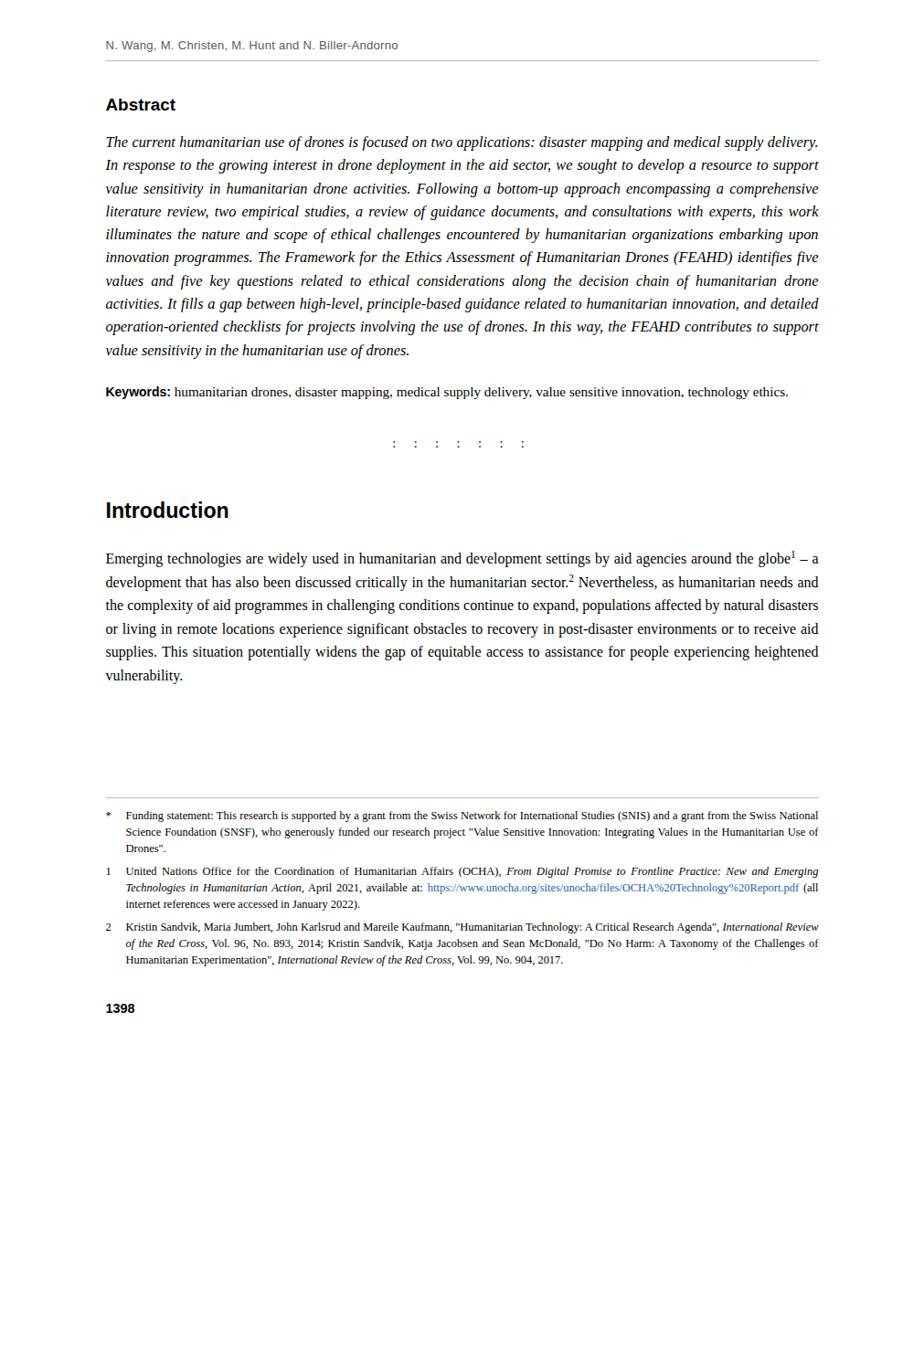N. Wang, M. Christen, M. Hunt and N. Biller-Andorno
Abstract
The current humanitarian use of drones is focused on two applications: disaster mapping and medical supply delivery. In response to the growing interest in drone deployment in the aid sector, we sought to develop a resource to support value sensitivity in humanitarian drone activities. Following a bottom-up approach encompassing a comprehensive literature review, two empirical studies, a review of guidance documents, and consultations with experts, this work illuminates the nature and scope of ethical challenges encountered by humanitarian organizations embarking upon innovation programmes. The Framework for the Ethics Assessment of Humanitarian Drones (FEAHD) identifies five values and five key questions related to ethical considerations along the decision chain of humanitarian drone activities. It fills a gap between high-level, principle-based guidance related to humanitarian innovation, and detailed operation-oriented checklists for projects involving the use of drones. In this way, the FEAHD contributes to support value sensitivity in the humanitarian use of drones.
Keywords: humanitarian drones, disaster mapping, medical supply delivery, value sensitive innovation, technology ethics.
: : : : : : :
Introduction
Emerging technologies are widely used in humanitarian and development settings by aid agencies around the globe1 – a development that has also been discussed critically in the humanitarian sector.2 Nevertheless, as humanitarian needs and the complexity of aid programmes in challenging conditions continue to expand, populations affected by natural disasters or living in remote locations experience significant obstacles to recovery in post-disaster environments or to receive aid supplies. This situation potentially widens the gap of equitable access to assistance for people experiencing heightened vulnerability.
*
Funding statement: This research is supported by a grant from the Swiss Network for International Studies (SNIS) and a grant from the Swiss National Science Foundation (SNSF), who generously funded our research project "Value Sensitive Innovation: Integrating Values in the Humanitarian Use of Drones".
1
United Nations Office for the Coordination of Humanitarian Affairs (OCHA), From Digital Promise to Frontline Practice: New and Emerging Technologies in Humanitarian Action, April 2021, available at: https://www.unocha.org/sites/unocha/files/OCHA%20Technology%20Report.pdf (all internet references were accessed in January 2022).
2
Kristin Sandvik, Maria Jumbert, John Karlsrud and Mareile Kaufmann, "Humanitarian Technology: A Critical Research Agenda", International Review of the Red Cross, Vol. 96, No. 893, 2014; Kristin Sandvik, Katja Jacobsen and Sean McDonald, "Do No Harm: A Taxonomy of the Challenges of Humanitarian Experimentation", International Review of the Red Cross, Vol. 99, No. 904, 2017.
1398